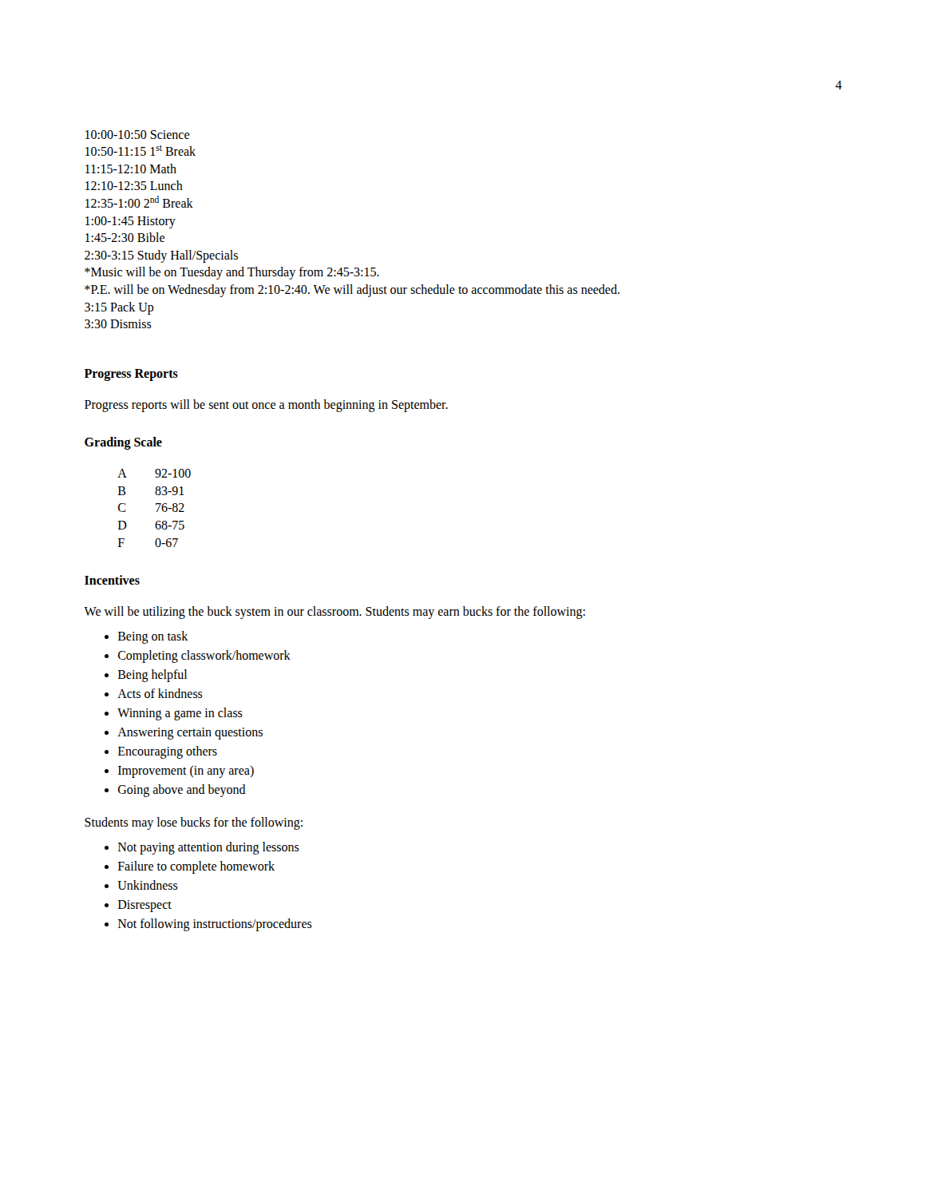4
10:00-10:50 Science
10:50-11:15 1st Break
11:15-12:10 Math
12:10-12:35 Lunch
12:35-1:00 2nd Break
1:00-1:45 History
1:45-2:30 Bible
2:30-3:15 Study Hall/Specials
*Music will be on Tuesday and Thursday from 2:45-3:15.
*P.E. will be on Wednesday from 2:10-2:40. We will adjust our schedule to accommodate this as needed.
3:15 Pack Up
3:30 Dismiss
Progress Reports
Progress reports will be sent out once a month beginning in September.
Grading Scale
| A | 92-100 |
| B | 83-91 |
| C | 76-82 |
| D | 68-75 |
| F | 0-67 |
Incentives
We will be utilizing the buck system in our classroom. Students may earn bucks for the following:
Being on task
Completing classwork/homework
Being helpful
Acts of kindness
Winning a game in class
Answering certain questions
Encouraging others
Improvement (in any area)
Going above and beyond
Students may lose bucks for the following:
Not paying attention during lessons
Failure to complete homework
Unkindness
Disrespect
Not following instructions/procedures